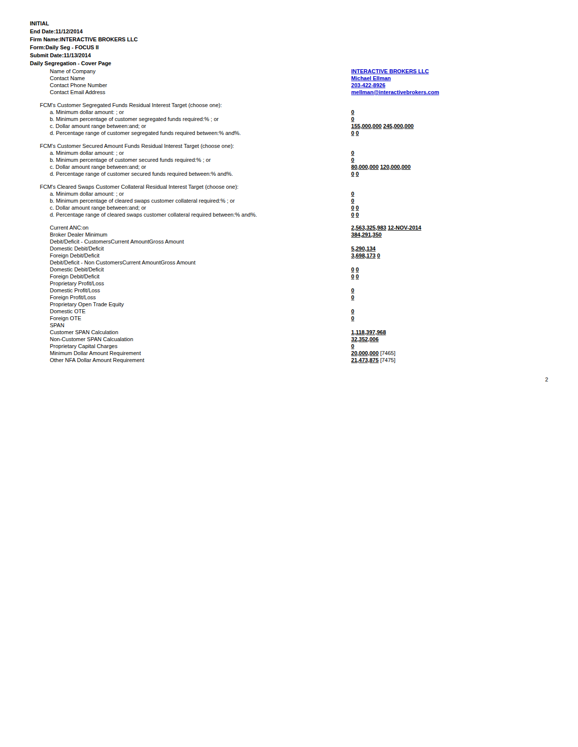INITIAL
End Date:11/12/2014
Firm Name:INTERACTIVE BROKERS LLC
Form:Daily Seg - FOCUS II
Submit Date:11/13/2014
Daily Segregation - Cover Page
| Name of Company | INTERACTIVE BROKERS LLC |
| Contact Name | Michael Ellman |
| Contact Phone Number | 203-422-8926 |
| Contact Email Address | mellman@interactivebrokers.com |
| FCM’s Customer Segregated Funds Residual Interest Target (choose one): | |
| a. Minimum dollar amount: ; or | 0 |
| b. Minimum percentage of customer segregated funds required:% ; or | 0 |
| c. Dollar amount range between:and; or | 155,000,000 245,000,000 |
| d. Percentage range of customer segregated funds required between:% and%. | 0 0 |
| FCM’s Customer Secured Amount Funds Residual Interest Target (choose one): | |
| a. Minimum dollar amount: ; or | 0 |
| b. Minimum percentage of customer secured funds required:% ; or | 0 |
| c. Dollar amount range between:and; or | 80,000,000 120,000,000 |
| d. Percentage range of customer secured funds required between:% and%. | 0 0 |
| FCM's Cleared Swaps Customer Collateral Residual Interest Target (choose one): | |
| a. Minimum dollar amount: ; or | 0 |
| b. Minimum percentage of cleared swaps customer collateral required:% ; or | 0 |
| c. Dollar amount range between:and; or | 0 0 |
| d. Percentage range of cleared swaps customer collateral required between:% and%. | 0 0 |
| Current ANC:on | 2,563,325,983 12-NOV-2014 |
| Broker Dealer Minimum | 384,291,350 |
| Debit/Deficit - CustomersCurrent AmountGross Amount | |
| Domestic Debit/Deficit | 5,290,134 |
| Foreign Debit/Deficit | 3,698,173 0 |
| Debit/Deficit - Non CustomersCurrent AmountGross Amount | |
| Domestic Debit/Deficit | 0 0 |
| Foreign Debit/Deficit | 0 0 |
| Proprietary Profit/Loss | |
| Domestic Profit/Loss | 0 |
| Foreign Profit/Loss | 0 |
| Proprietary Open Trade Equity | |
| Domestic OTE | 0 |
| Foreign OTE | 0 |
| SPAN | |
| Customer SPAN Calculation | 1,118,397,968 |
| Non-Customer SPAN Calcualation | 32,352,006 |
| Proprietary Capital Charges | 0 |
| Minimum Dollar Amount Requirement | 20,000,000 [7465] |
| Other NFA Dollar Amount Requirement | 21,473,875 [7475] |
2